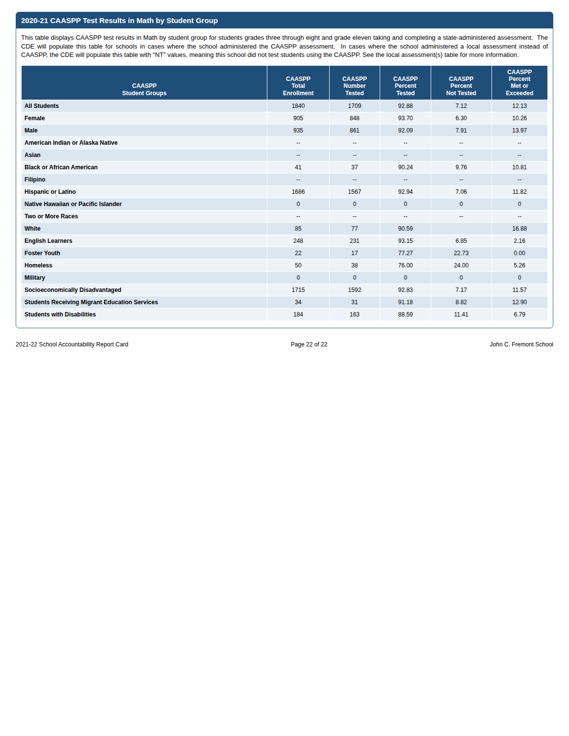2020-21 CAASPP Test Results in Math by Student Group
This table displays CAASPP test results in Math by student group for students grades three through eight and grade eleven taking and completing a state-administered assessment. The CDE will populate this table for schools in cases where the school administered the CAASPP assessment. In cases where the school administered a local assessment instead of CAASPP, the CDE will populate this table with “NT” values, meaning this school did not test students using the CAASPP. See the local assessment(s) table for more information.
| CAASPP Student Groups | CAASPP Total Enrollment | CAASPP Number Tested | CAASPP Percent Tested | CAASPP Percent Not Tested | CAASPP Percent Met or Exceeded |
| --- | --- | --- | --- | --- | --- |
| All Students | 1840 | 1709 | 92.88 | 7.12 | 12.13 |
| Female | 905 | 848 | 93.70 | 6.30 | 10.26 |
| Male | 935 | 861 | 92.09 | 7.91 | 13.97 |
| American Indian or Alaska Native | -- | -- | -- | -- | -- |
| Asian | -- | -- | -- | -- | -- |
| Black or African American | 41 | 37 | 90.24 | 9.76 | 10.81 |
| Filipino | -- | -- | -- | -- | -- |
| Hispanic or Latino | 1686 | 1567 | 92.94 | 7.06 | 11.82 |
| Native Hawaiian or Pacific Islander | 0 | 0 | 0 | 0 | 0 |
| Two or More Races | -- | -- | -- | -- | -- |
| White | 85 | 77 | 90.59 | | 16.88 |
| English Learners | 248 | 231 | 93.15 | 6.85 | 2.16 |
| Foster Youth | 22 | 17 | 77.27 | 22.73 | 0.00 |
| Homeless | 50 | 38 | 76.00 | 24.00 | 5.26 |
| Military | 0 | 0 | 0 | 0 | 0 |
| Socioeconomically Disadvantaged | 1715 | 1592 | 92.83 | 7.17 | 11.57 |
| Students Receiving Migrant Education Services | 34 | 31 | 91.18 | 8.82 | 12.90 |
| Students with Disabilities | 184 | 163 | 88.59 | 11.41 | 6.79 |
2021-22 School Accountability Report Card
Page 22 of 22
John C. Fremont School